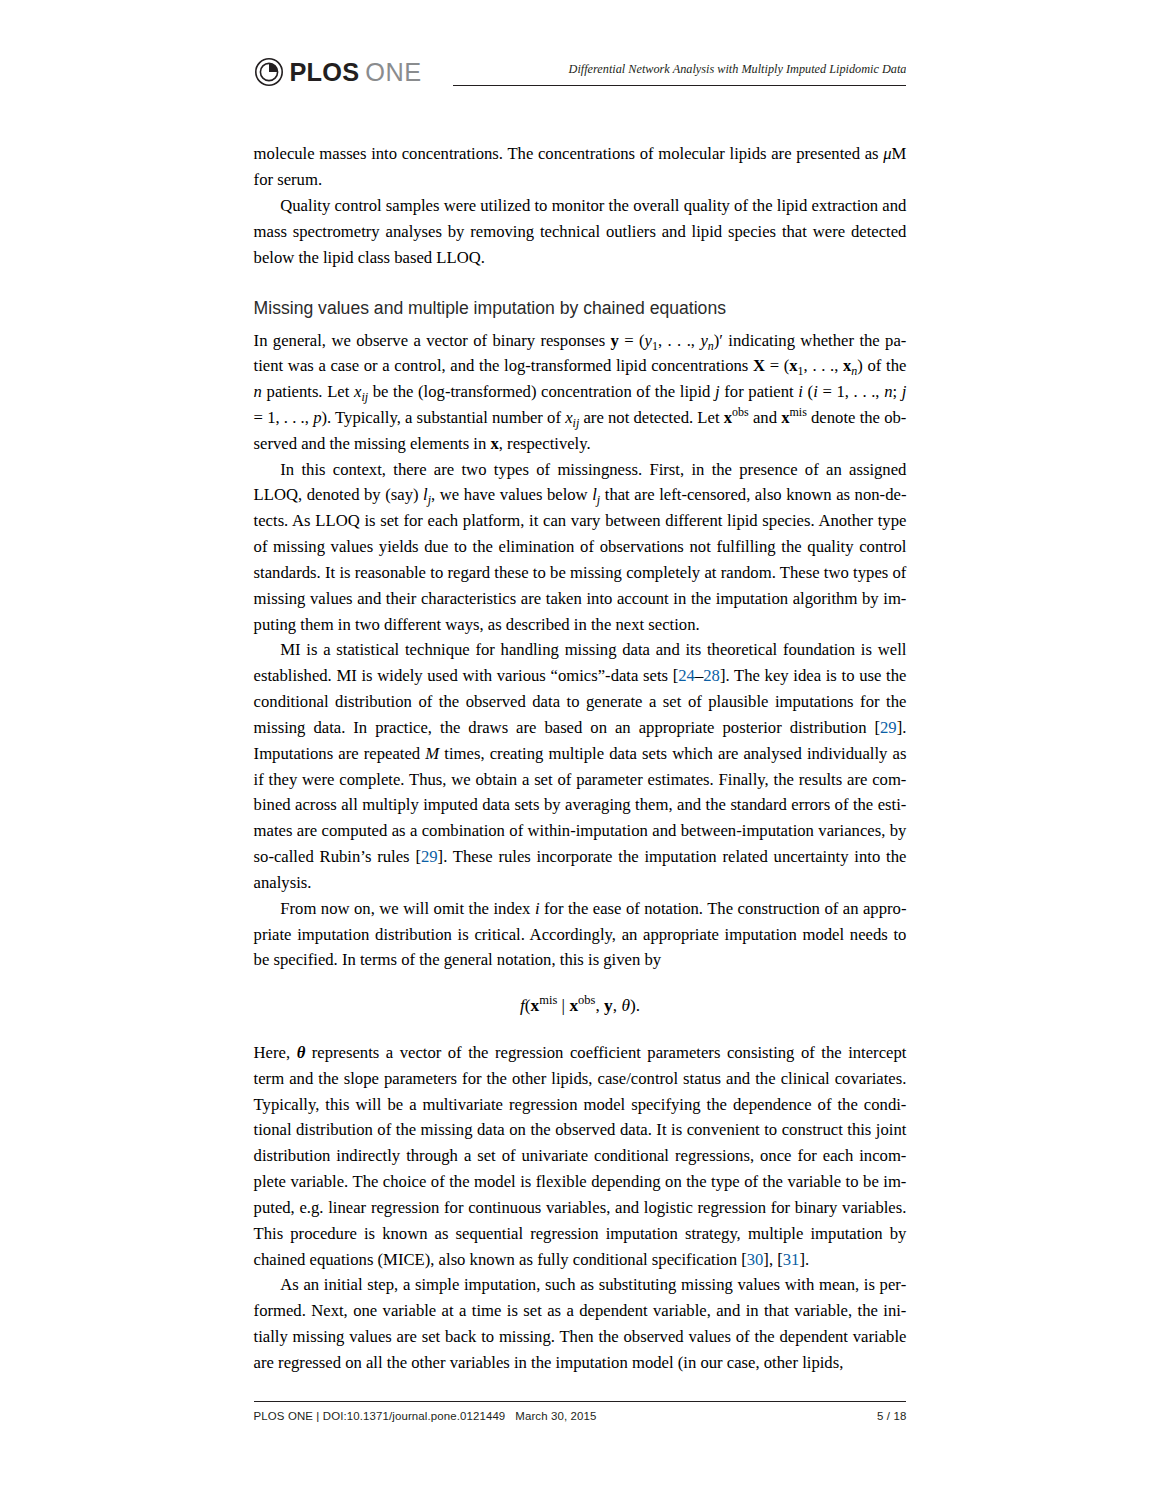PLOS ONE
Differential Network Analysis with Multiply Imputed Lipidomic Data
molecule masses into concentrations. The concentrations of molecular lipids are presented as μ M for serum.
Quality control samples were utilized to monitor the overall quality of the lipid extraction and mass spectrometry analyses by removing technical outliers and lipid species that were detected below the lipid class based LLOQ.
Missing values and multiple imputation by chained equations
In general, we observe a vector of binary responses y = (y1, . . ., yn)′ indicating whether the patient was a case or a control, and the log-transformed lipid concentrations X = (x1, . . ., xn) of the n patients. Let xij be the (log-transformed) concentration of the lipid j for patient i (i = 1, . . ., n; j = 1, . . ., p). Typically, a substantial number of xij are not detected. Let xobs and xmis denote the observed and the missing elements in x, respectively.
In this context, there are two types of missingness. First, in the presence of an assigned LLOQ, denoted by (say) lj, we have values below lj that are left-censored, also known as non-detects. As LLOQ is set for each platform, it can vary between different lipid species. Another type of missing values yields due to the elimination of observations not fulfilling the quality control standards. It is reasonable to regard these to be missing completely at random. These two types of missing values and their characteristics are taken into account in the imputation algorithm by imputing them in two different ways, as described in the next section.
MI is a statistical technique for handling missing data and its theoretical foundation is well established. MI is widely used with various “omics”-data sets [24–28]. The key idea is to use the conditional distribution of the observed data to generate a set of plausible imputations for the missing data. In practice, the draws are based on an appropriate posterior distribution [29]. Imputations are repeated M times, creating multiple data sets which are analysed individually as if they were complete. Thus, we obtain a set of parameter estimates. Finally, the results are combined across all multiply imputed data sets by averaging them, and the standard errors of the estimates are computed as a combination of within-imputation and between-imputation variances, by so-called Rubin’s rules [29]. These rules incorporate the imputation related uncertainty into the analysis.
From now on, we will omit the index i for the ease of notation. The construction of an appropriate imputation distribution is critical. Accordingly, an appropriate imputation model needs to be specified. In terms of the general notation, this is given by
f(xmis | xobs, y, θ).
Here, θ represents a vector of the regression coefficient parameters consisting of the intercept term and the slope parameters for the other lipids, case/control status and the clinical covariates. Typically, this will be a multivariate regression model specifying the dependence of the conditional distribution of the missing data on the observed data. It is convenient to construct this joint distribution indirectly through a set of univariate conditional regressions, once for each incomplete variable. The choice of the model is flexible depending on the type of the variable to be imputed, e.g. linear regression for continuous variables, and logistic regression for binary variables. This procedure is known as sequential regression imputation strategy, multiple imputation by chained equations (MICE), also known as fully conditional specification [30], [31].
As an initial step, a simple imputation, such as substituting missing values with mean, is performed. Next, one variable at a time is set as a dependent variable, and in that variable, the initially missing values are set back to missing. Then the observed values of the dependent variable are regressed on all the other variables in the imputation model (in our case, other lipids,
PLOS ONE | DOI:10.1371/journal.pone.0121449 March 30, 2015
5 / 18